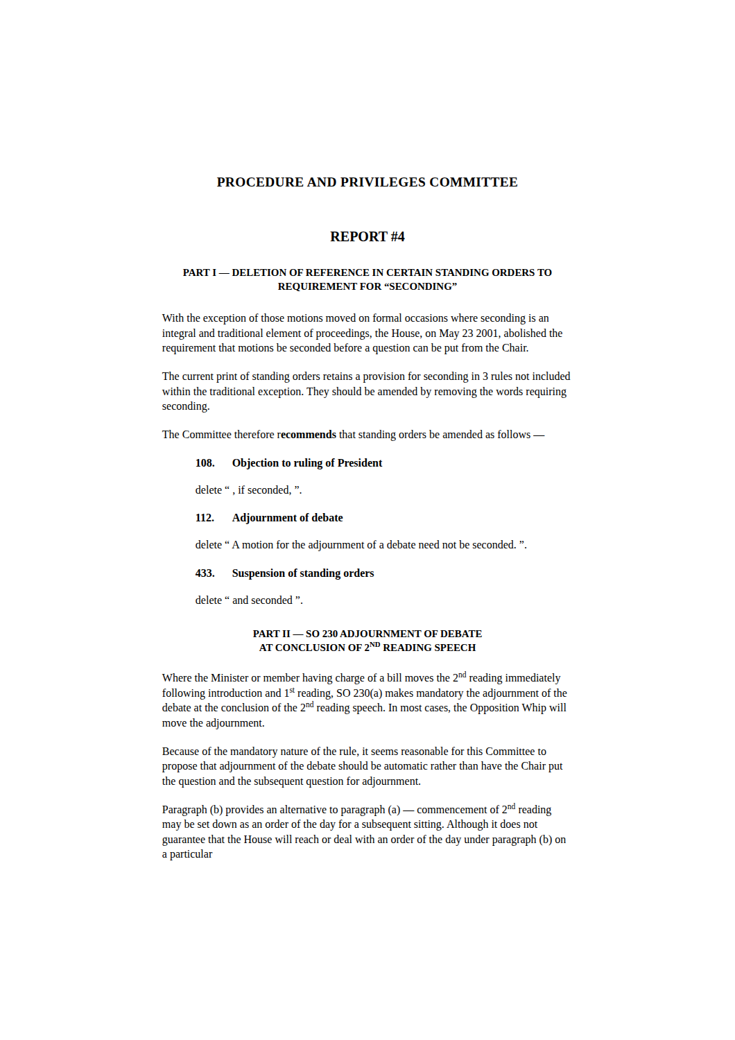PROCEDURE AND PRIVILEGES COMMITTEE
REPORT #4
PART I — DELETION OF REFERENCE IN CERTAIN STANDING ORDERS TO
REQUIREMENT FOR “SECONDING”
With the exception of those motions moved on formal occasions where seconding is an integral and traditional element of proceedings, the House, on May 23 2001, abolished the requirement that motions be seconded before a question can be put from the Chair.
The current print of standing orders retains a provision for seconding in 3 rules not included within the traditional exception. They should be amended by removing the words requiring seconding.
The Committee therefore recommends that standing orders be amended as follows —
108. Objection to ruling of President
delete “ , if seconded, ”.
112. Adjournment of debate
delete “ A motion for the adjournment of a debate need not be seconded. ”.
433. Suspension of standing orders
delete “ and seconded ”.
PART II — SO 230 ADJOURNMENT OF DEBATE
AT CONCLUSION OF 2ND READING SPEECH
Where the Minister or member having charge of a bill moves the 2nd reading immediately following introduction and 1st reading, SO 230(a) makes mandatory the adjournment of the debate at the conclusion of the 2nd reading speech. In most cases, the Opposition Whip will move the adjournment.
Because of the mandatory nature of the rule, it seems reasonable for this Committee to propose that adjournment of the debate should be automatic rather than have the Chair put the question and the subsequent question for adjournment.
Paragraph (b) provides an alternative to paragraph (a) — commencement of 2nd reading may be set down as an order of the day for a subsequent sitting. Although it does not guarantee that the House will reach or deal with an order of the day under paragraph (b) on a particular